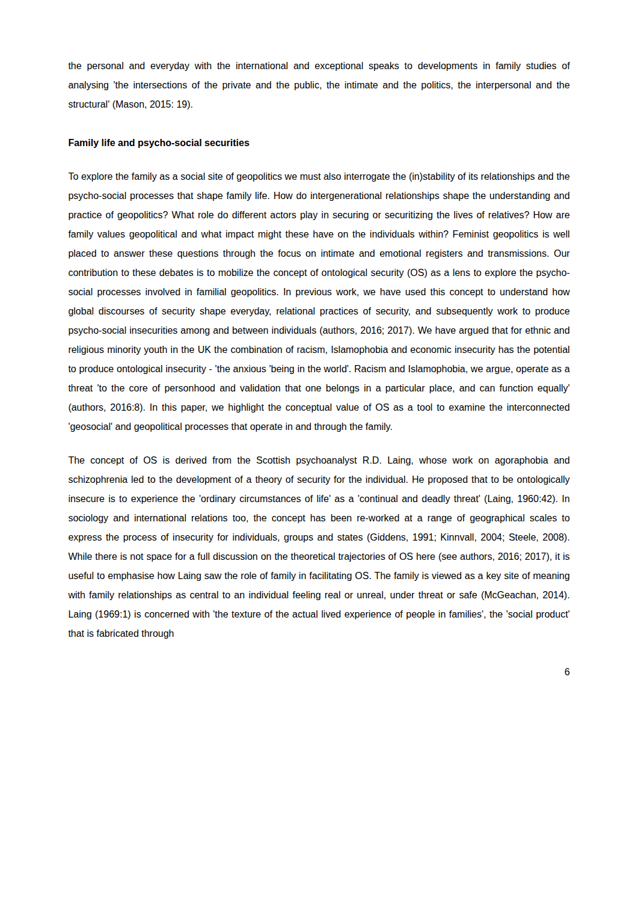the personal and everyday with the international and exceptional speaks to developments in family studies of analysing 'the intersections of the private and the public, the intimate and the politics, the interpersonal and the structural' (Mason, 2015: 19).
Family life and psycho-social securities
To explore the family as a social site of geopolitics we must also interrogate the (in)stability of its relationships and the psycho-social processes that shape family life. How do intergenerational relationships shape the understanding and practice of geopolitics? What role do different actors play in securing or securitizing the lives of relatives? How are family values geopolitical and what impact might these have on the individuals within? Feminist geopolitics is well placed to answer these questions through the focus on intimate and emotional registers and transmissions. Our contribution to these debates is to mobilize the concept of ontological security (OS) as a lens to explore the psycho-social processes involved in familial geopolitics. In previous work, we have used this concept to understand how global discourses of security shape everyday, relational practices of security, and subsequently work to produce psycho-social insecurities among and between individuals (authors, 2016; 2017). We have argued that for ethnic and religious minority youth in the UK the combination of racism, Islamophobia and economic insecurity has the potential to produce ontological insecurity - 'the anxious 'being in the world'. Racism and Islamophobia, we argue, operate as a threat 'to the core of personhood and validation that one belongs in a particular place, and can function equally' (authors, 2016:8). In this paper, we highlight the conceptual value of OS as a tool to examine the interconnected 'geosocial' and geopolitical processes that operate in and through the family.
The concept of OS is derived from the Scottish psychoanalyst R.D. Laing, whose work on agoraphobia and schizophrenia led to the development of a theory of security for the individual. He proposed that to be ontologically insecure is to experience the 'ordinary circumstances of life' as a 'continual and deadly threat' (Laing, 1960:42). In sociology and international relations too, the concept has been re-worked at a range of geographical scales to express the process of insecurity for individuals, groups and states (Giddens, 1991; Kinnvall, 2004; Steele, 2008). While there is not space for a full discussion on the theoretical trajectories of OS here (see authors, 2016; 2017), it is useful to emphasise how Laing saw the role of family in facilitating OS. The family is viewed as a key site of meaning with family relationships as central to an individual feeling real or unreal, under threat or safe (McGeachan, 2014). Laing (1969:1) is concerned with 'the texture of the actual lived experience of people in families', the 'social product' that is fabricated through
6